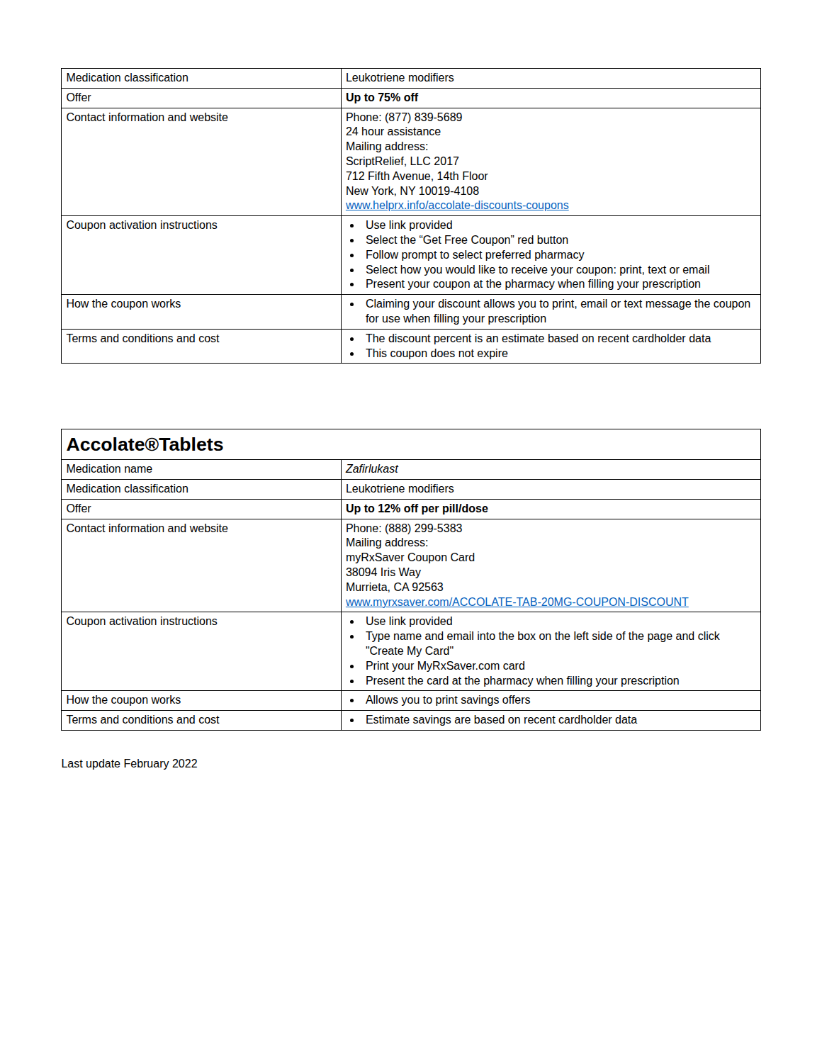| Medication classification | Leukotriene modifiers |
| Offer | Up to 75% off |
| Contact information and website | Phone: (877) 839-5689 24 hour assistance Mailing address: ScriptRelief, LLC 2017 712 Fifth Avenue, 14th Floor New York, NY 10019-4108 www.helprx.info/accolate-discounts-coupons |
| Coupon activation instructions | Use link provided Select the “Get Free Coupon” red button Follow prompt to select preferred pharmacy Select how you would like to receive your coupon: print, text or email Present your coupon at the pharmacy when filling your prescription |
| How the coupon works | Claiming your discount allows you to print, email or text message the coupon for use when filling your prescription |
| Terms and conditions and cost | The discount percent is an estimate based on recent cardholder data This coupon does not expire |
| Accolate®Tablets |
| Medication name | Zafirlukast |
| Medication classification | Leukotriene modifiers |
| Offer | Up to 12% off per pill/dose |
| Contact information and website | Phone: (888) 299-5383 Mailing address: myRxSaver Coupon Card 38094 Iris Way Murrieta, CA 92563 www.myrxsaver.com/ACCOLATE-TAB-20MG-COUPON-DISCOUNT |
| Coupon activation instructions | Use link provided Type name and email into the box on the left side of the page and click "Create My Card" Print your MyRxSaver.com card Present the card at the pharmacy when filling your prescription |
| How the coupon works | Allows you to print savings offers |
| Terms and conditions and cost | Estimate savings are based on recent cardholder data |
Last update February 2022